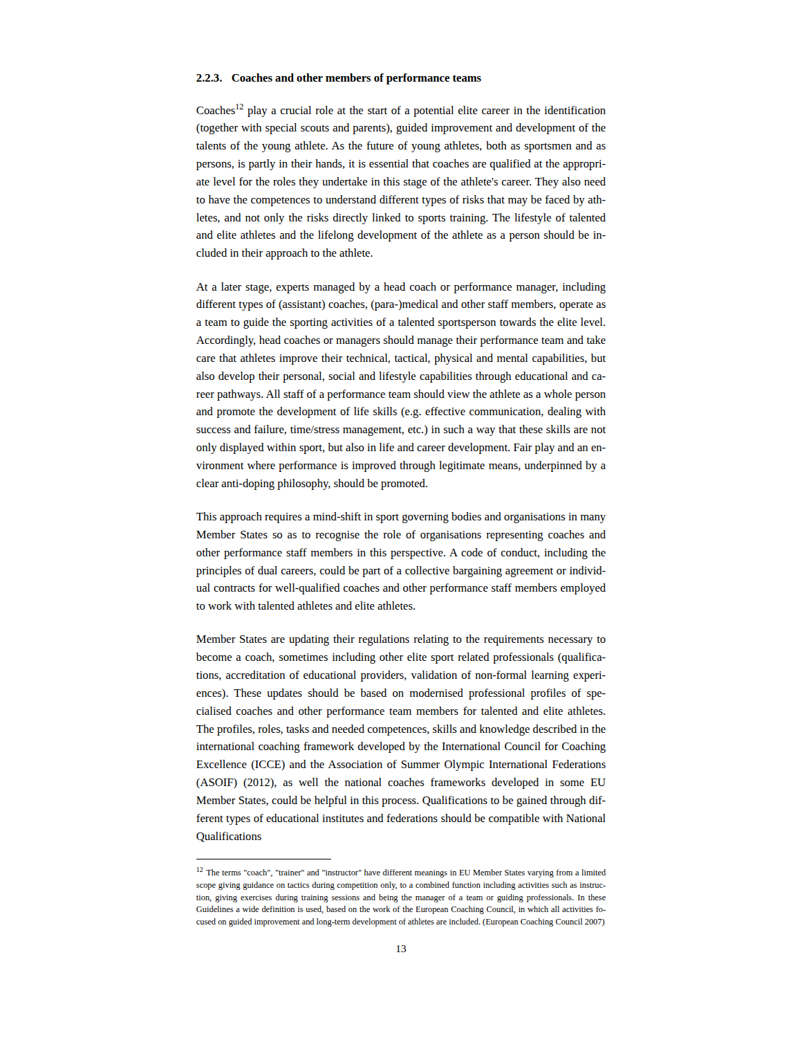2.2.3. Coaches and other members of performance teams
Coaches12 play a crucial role at the start of a potential elite career in the identification (together with special scouts and parents), guided improvement and development of the talents of the young athlete. As the future of young athletes, both as sportsmen and as persons, is partly in their hands, it is essential that coaches are qualified at the appropriate level for the roles they undertake in this stage of the athlete's career. They also need to have the competences to understand different types of risks that may be faced by athletes, and not only the risks directly linked to sports training. The lifestyle of talented and elite athletes and the lifelong development of the athlete as a person should be included in their approach to the athlete.
At a later stage, experts managed by a head coach or performance manager, including different types of (assistant) coaches, (para-)medical and other staff members, operate as a team to guide the sporting activities of a talented sportsperson towards the elite level. Accordingly, head coaches or managers should manage their performance team and take care that athletes improve their technical, tactical, physical and mental capabilities, but also develop their personal, social and lifestyle capabilities through educational and career pathways. All staff of a performance team should view the athlete as a whole person and promote the development of life skills (e.g. effective communication, dealing with success and failure, time/stress management, etc.) in such a way that these skills are not only displayed within sport, but also in life and career development. Fair play and an environment where performance is improved through legitimate means, underpinned by a clear anti-doping philosophy, should be promoted.
This approach requires a mind-shift in sport governing bodies and organisations in many Member States so as to recognise the role of organisations representing coaches and other performance staff members in this perspective. A code of conduct, including the principles of dual careers, could be part of a collective bargaining agreement or individual contracts for well-qualified coaches and other performance staff members employed to work with talented athletes and elite athletes.
Member States are updating their regulations relating to the requirements necessary to become a coach, sometimes including other elite sport related professionals (qualifications, accreditation of educational providers, validation of non-formal learning experiences). These updates should be based on modernised professional profiles of specialised coaches and other performance team members for talented and elite athletes. The profiles, roles, tasks and needed competences, skills and knowledge described in the international coaching framework developed by the International Council for Coaching Excellence (ICCE) and the Association of Summer Olympic International Federations (ASOIF) (2012), as well the national coaches frameworks developed in some EU Member States, could be helpful in this process. Qualifications to be gained through different types of educational institutes and federations should be compatible with National Qualifications
12 The terms "coach", "trainer" and "instructor" have different meanings in EU Member States varying from a limited scope giving guidance on tactics during competition only, to a combined function including activities such as instruction, giving exercises during training sessions and being the manager of a team or guiding professionals. In these Guidelines a wide definition is used, based on the work of the European Coaching Council, in which all activities focused on guided improvement and long-term development of athletes are included. (European Coaching Council 2007)
13